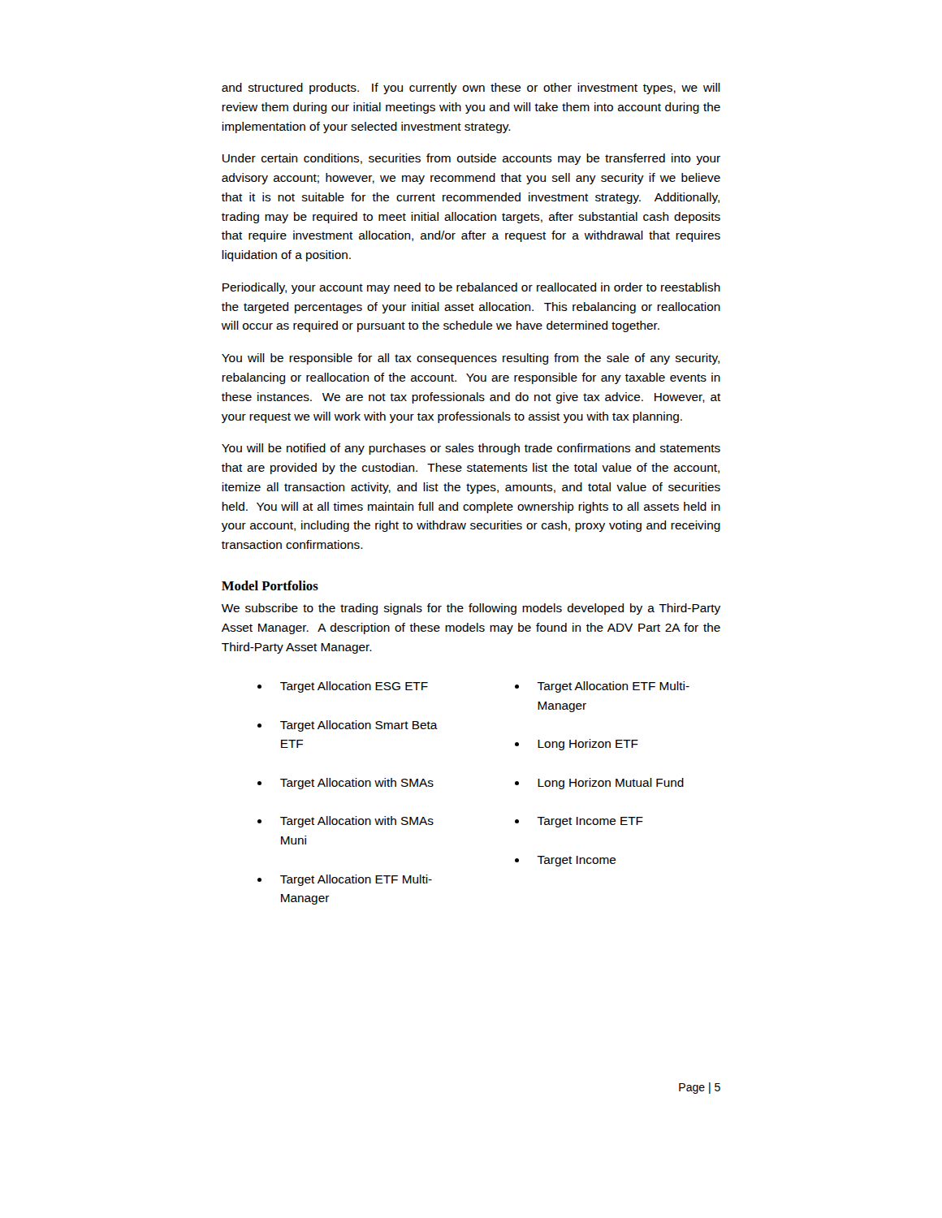and structured products. If you currently own these or other investment types, we will review them during our initial meetings with you and will take them into account during the implementation of your selected investment strategy.
Under certain conditions, securities from outside accounts may be transferred into your advisory account; however, we may recommend that you sell any security if we believe that it is not suitable for the current recommended investment strategy. Additionally, trading may be required to meet initial allocation targets, after substantial cash deposits that require investment allocation, and/or after a request for a withdrawal that requires liquidation of a position.
Periodically, your account may need to be rebalanced or reallocated in order to reestablish the targeted percentages of your initial asset allocation. This rebalancing or reallocation will occur as required or pursuant to the schedule we have determined together.
You will be responsible for all tax consequences resulting from the sale of any security, rebalancing or reallocation of the account. You are responsible for any taxable events in these instances. We are not tax professionals and do not give tax advice. However, at your request we will work with your tax professionals to assist you with tax planning.
You will be notified of any purchases or sales through trade confirmations and statements that are provided by the custodian. These statements list the total value of the account, itemize all transaction activity, and list the types, amounts, and total value of securities held. You will at all times maintain full and complete ownership rights to all assets held in your account, including the right to withdraw securities or cash, proxy voting and receiving transaction confirmations.
Model Portfolios
We subscribe to the trading signals for the following models developed by a Third-Party Asset Manager. A description of these models may be found in the ADV Part 2A for the Third-Party Asset Manager.
Target Allocation ESG ETF
Target Allocation Smart Beta ETF
Target Allocation with SMAs
Target Allocation with SMAs Muni
Target Allocation ETF Multi-Manager
Target Allocation ETF Multi-Manager
Long Horizon ETF
Long Horizon Mutual Fund
Target Income ETF
Target Income
Page | 5